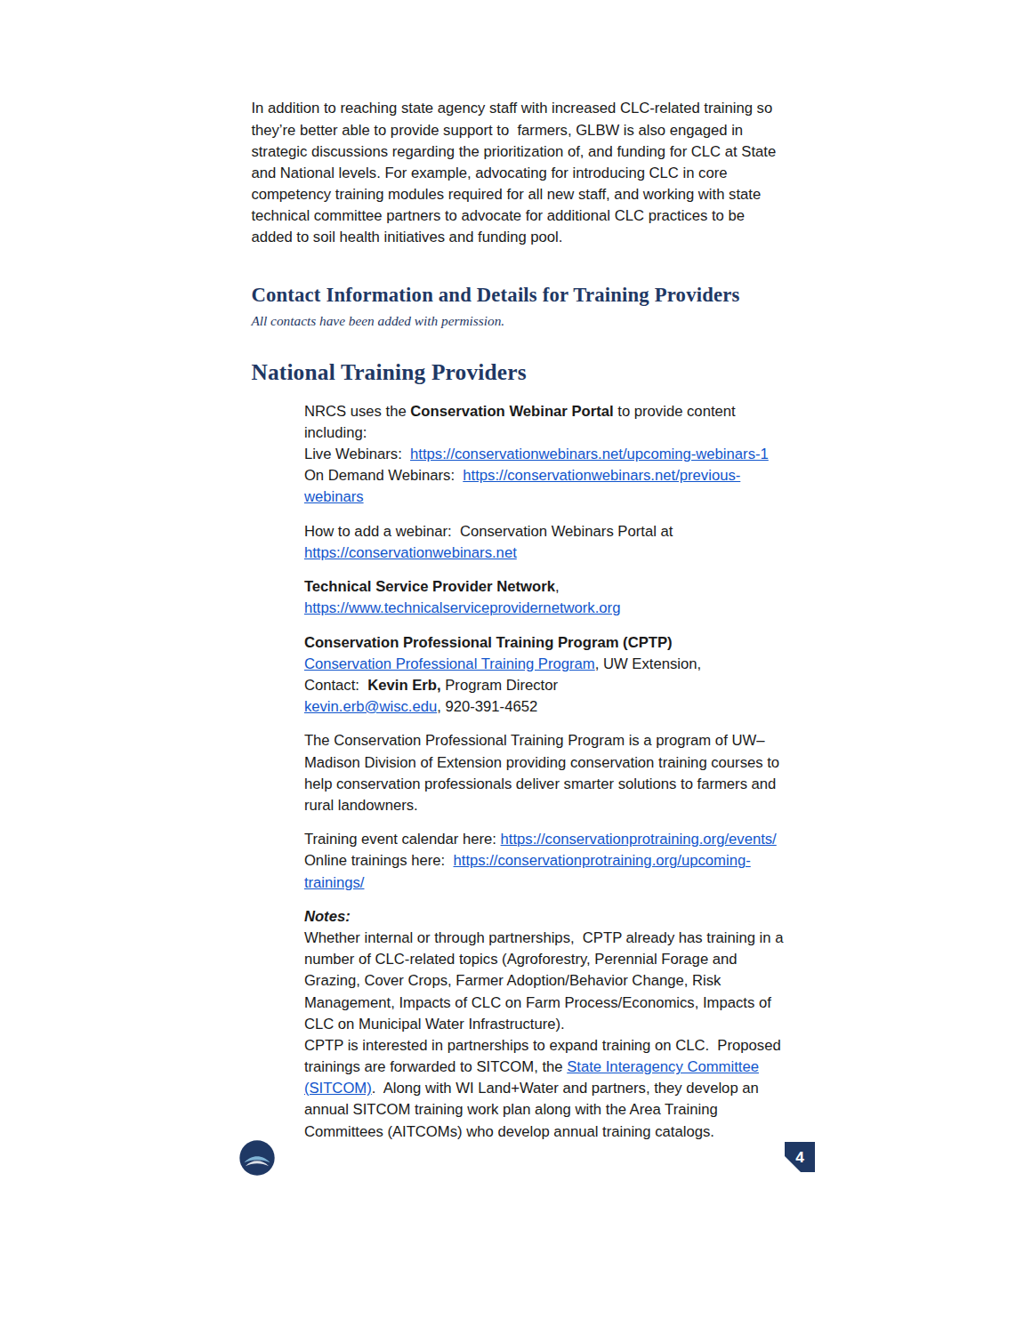In addition to reaching state agency staff with increased CLC-related training so they’re better able to provide support to farmers, GLBW is also engaged in strategic discussions regarding the prioritization of, and funding for CLC at State and National levels. For example, advocating for introducing CLC in core competency training modules required for all new staff, and working with state technical committee partners to advocate for additional CLC practices to be added to soil health initiatives and funding pool.
Contact Information and Details for Training Providers
All contacts have been added with permission.
National Training Providers
NRCS uses the Conservation Webinar Portal to provide content including:
Live Webinars: https://conservationwebinars.net/upcoming-webinars-1
On Demand Webinars: https://conservationwebinars.net/previous-webinars
How to add a webinar: Conservation Webinars Portal at
https://conservationwebinars.net
Technical Service Provider Network, https://www.technicalserviceprovidernetwork.org
Conservation Professional Training Program (CPTP)
Conservation Professional Training Program, UW Extension,
Contact: Kevin Erb, Program Director
kevin.erb@wisc.edu, 920-391-4652
The Conservation Professional Training Program is a program of UW–Madison Division of Extension providing conservation training courses to help conservation professionals deliver smarter solutions to farmers and rural landowners.
Training event calendar here: https://conservationprotraining.org/events/
Online trainings here: https://conservationprotraining.org/upcoming-trainings/
Notes:
Whether internal or through partnerships, CPTP already has training in a number of CLC-related topics (Agroforestry, Perennial Forage and Grazing, Cover Crops, Farmer Adoption/Behavior Change, Risk Management, Impacts of CLC on Farm Process/Economics, Impacts of CLC on Municipal Water Infrastructure).
CPTP is interested in partnerships to expand training on CLC. Proposed trainings are forwarded to SITCOM, the State Interagency Committee (SITCOM). Along with WI Land+Water and partners, they develop an annual SITCOM training work plan along with the Area Training Committees (AITCOMs) who develop annual training catalogs.
4